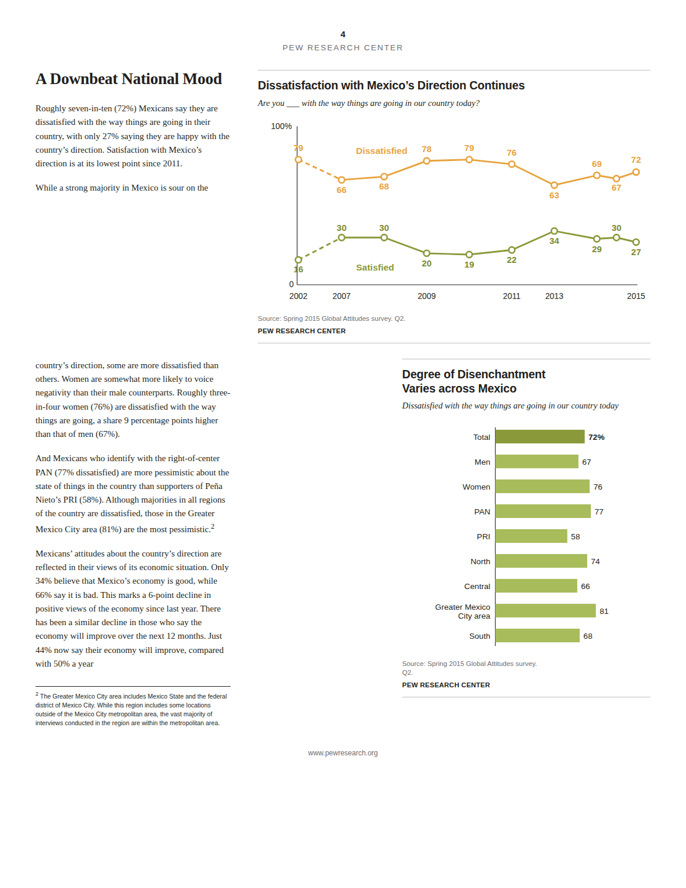4
PEW RESEARCH CENTER
A Downbeat National Mood
Roughly seven-in-ten (72%) Mexicans say they are dissatisfied with the way things are going in their country, with only 27% saying they are happy with the country’s direction. Satisfaction with Mexico’s direction is at its lowest point since 2011.
While a strong majority in Mexico is sour on the
Dissatisfaction with Mexico’s Direction Continues
Are you ___ with the way things are going in our country today?
100% 0 2002 2007 2009 2011 2013 2015 79 66 68 78 79 76 63 69 67 72 Dissatisfied 16 30 30 20 19 22 34 29 30 27 Satisfied
Source: Spring 2015 Global Attitudes survey. Q2.
PEW RESEARCH CENTER
country’s direction, some are more dissatisfied than others. Women are somewhat more likely to voice negativity than their male counterparts. Roughly three-in-four women (76%) are dissatisfied with the way things are going, a share 9 percentage points higher than that of men (67%).
And Mexicans who identify with the right-of-center PAN (77% dissatisfied) are more pessimistic about the state of things in the country than supporters of Peña Nieto’s PRI (58%). Although majorities in all regions of the country are dissatisfied, those in the Greater Mexico City area (81%) are the most pessimistic.2
Mexicans’ attitudes about the country’s direction are reflected in their views of its economic situation. Only 34% believe that Mexico’s economy is good, while 66% say it is bad. This marks a 6-point decline in positive views of the economy since last year. There has been a similar decline in those who say the economy will improve over the next 12 months. Just 44% now say their economy will improve, compared with 50% a year
2 The Greater Mexico City area includes Mexico State and the federal district of Mexico City. While this region includes some locations outside of the Mexico City metropolitan area, the vast majority of interviews conducted in the region are within the metropolitan area.
Degree of Disenchantment
Varies across Mexico
Dissatisfied with the way things are going in our country today
Total 72% Men 67 Women 76 PAN 77 PRI 58 North 74 Central 66 Greater Mexico City area 81 South 68
Source: Spring 2015 Global Attitudes survey.
Q2.
PEW RESEARCH CENTER
www.pewresearch.org